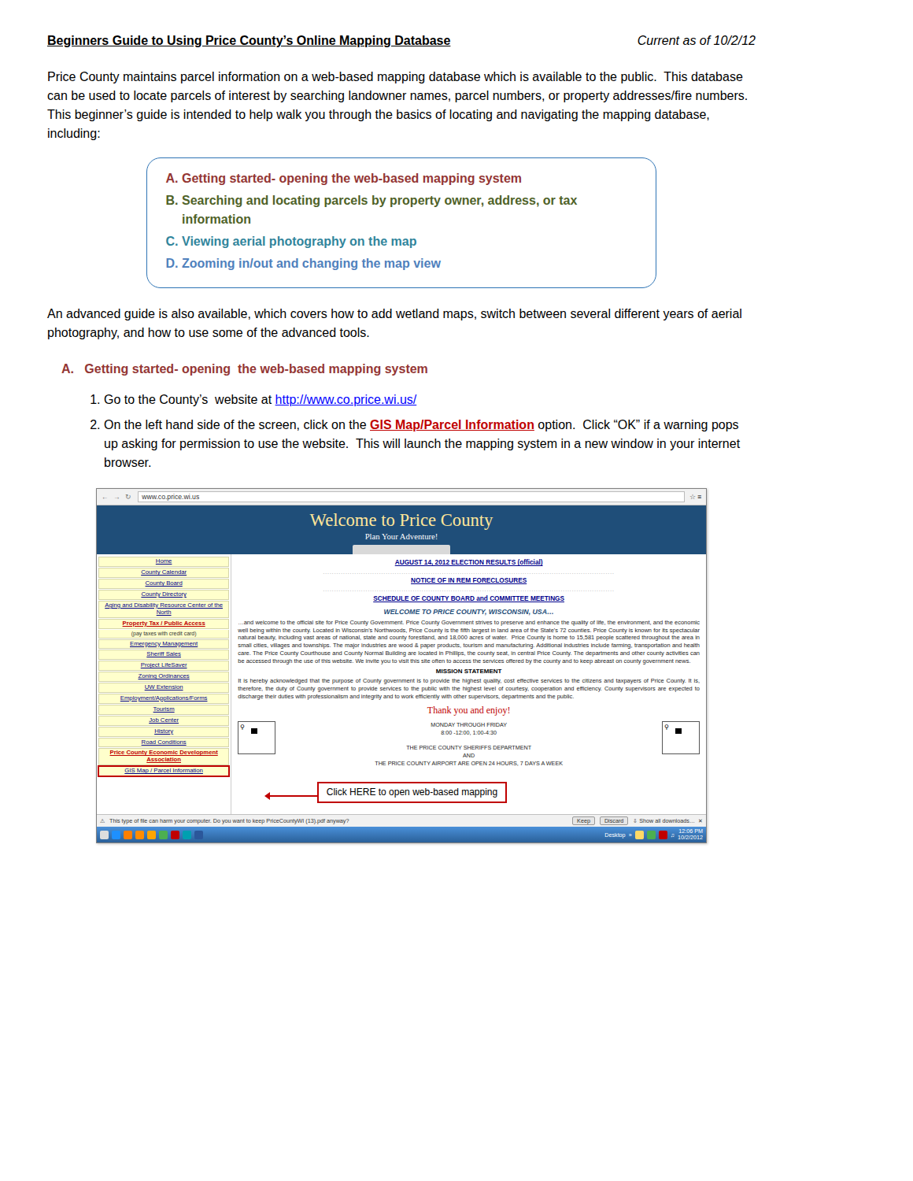Beginners Guide to Using Price County’s Online Mapping Database Current as of 10/2/12
Price County maintains parcel information on a web-based mapping database which is available to the public. This database can be used to locate parcels of interest by searching landowner names, parcel numbers, or property addresses/fire numbers. This beginner’s guide is intended to help walk you through the basics of locating and navigating the mapping database, including:
Getting started- opening the web-based mapping system
Searching and locating parcels by property owner, address, or tax information
Viewing aerial photography on the map
Zooming in/out and changing the map view
An advanced guide is also available, which covers how to add wetland maps, switch between several different years of aerial photography, and how to use some of the advanced tools.
A. Getting started- opening the web-based mapping system
Go to the County’s website at http://www.co.price.wi.us/
On the left hand side of the screen, click on the GIS Map/Parcel Information option. Click “OK” if a warning pops up asking for permission to use the website. This will launch the mapping system in a new window in your internet browser.
← → ↻ www.co.price.wi.us ☆ ≡
Welcome to Price County
Plan Your Adventure!
Home
County Calendar
County Board
County Directory
Aging and Disability Resource Center of the North
Property Tax / Public Access
(pay taxes with credit card)
Emergency Management
Sheriff Sales
Project LifeSaver
Zoning Ordinances
UW Extension
Employment/Applications/Forms
Tourism
Job Center
History
Road Conditions
Price County Economic Development Association
GIS Map / Parcel Information
AUGUST 14, 2012 ELECTION RESULTS (official)
..................................................................................................................................
NOTICE OF IN REM FORECLOSURES
..................................................................................................................................
SCHEDULE OF COUNTY BOARD and COMMITTEE MEETINGS
WELCOME TO PRICE COUNTY, WISCONSIN, USA…
…and welcome to the official site for Price County Government. Price County Government strives to preserve and enhance the quality of life, the environment, and the economic well being within the county. Located in Wisconsin's Northwoods, Price County is the fifth largest in land area of the State's 72 counties. Price County is known for its spectacular natural beauty, including vast areas of national, state and county forestland, and 18,000 acres of water. Price County is home to 15,581 people scattered throughout the area in small cities, villages and townships. The major industries are wood & paper products, tourism and manufacturing. Additional industries include farming, transportation and health care. The Price County Courthouse and County Normal Building are located in Phillips, the county seat, in central Price County. The departments and other county activities can be accessed through the use of this website. We invite you to visit this site often to access the services offered by the county and to keep abreast on county government news.
MISSION STATEMENT
It is hereby acknowledged that the purpose of County government is to provide the highest quality, cost effective services to the citizens and taxpayers of Price County. It is, therefore, the duty of County government to provide services to the public with the highest level of courtesy, cooperation and efficiency. County supervisors are expected to discharge their duties with professionalism and integrity and to work efficiently with other supervisors, departments and the public.
Thank you and enjoy!
⚲
MONDAY THROUGH FRIDAY
8:00 -12:00, 1:00-4:30
THE PRICE COUNTY SHERIFFS DEPARTMENT
AND
THE PRICE COUNTY AIRPORT ARE OPEN 24 HOURS, 7 DAYS A WEEK
⚲
Click HERE to open web-based mapping
⚠ This type of file can harm your computer. Do you want to keep PriceCountyWI (13).pdf anyway? Keep Discard ⇩ Show all downloads… ✕
Desktop » ♫ 12:06 PM
10/2/2012